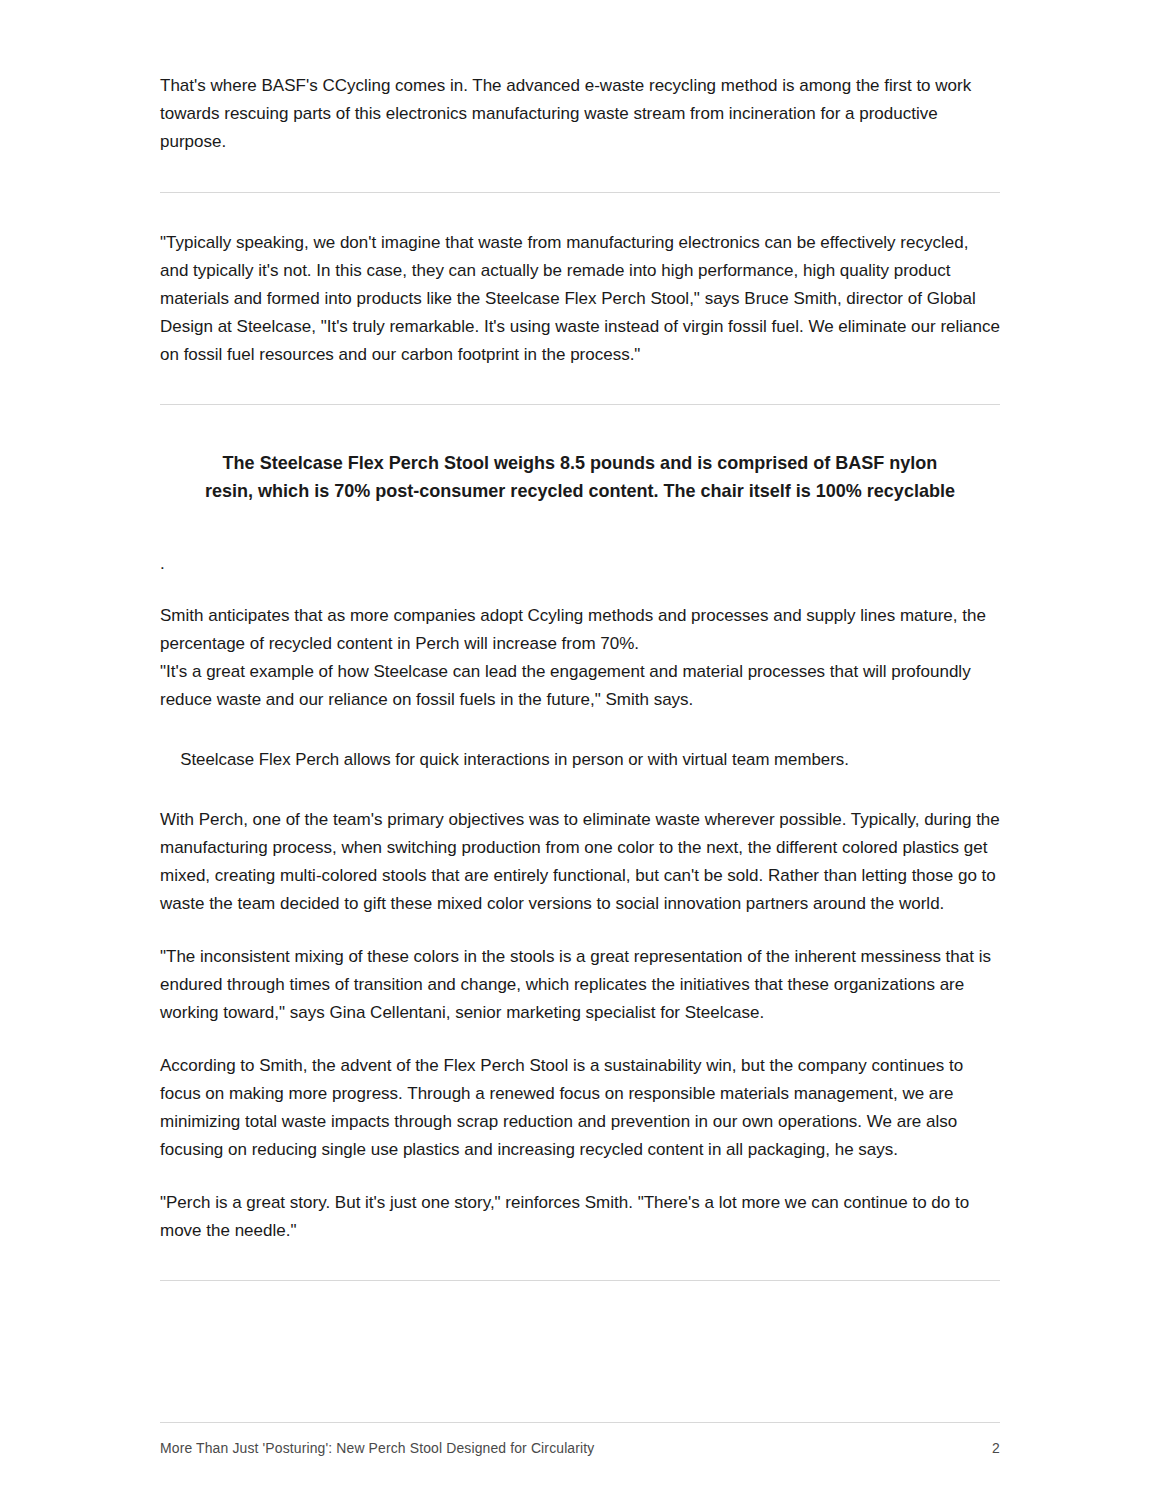That's where BASF's CCycling comes in. The advanced e-waste recycling method is among the first to work towards rescuing parts of this electronics manufacturing waste stream from incineration for a productive purpose.
"Typically speaking, we don't imagine that waste from manufacturing electronics can be effectively recycled, and typically it's not. In this case, they can actually be remade into high performance, high quality product materials and formed into products like the Steelcase Flex Perch Stool," says Bruce Smith, director of Global Design at Steelcase, "It's truly remarkable. It's using waste instead of virgin fossil fuel. We eliminate our reliance on fossil fuel resources and our carbon footprint in the process."
The Steelcase Flex Perch Stool weighs 8.5 pounds and is comprised of BASF nylon resin, which is 70% post-consumer recycled content. The chair itself is 100% recyclable
.
Smith anticipates that as more companies adopt Ccyling methods and processes and supply lines mature, the percentage of recycled content in Perch will increase from 70%.
"It's a great example of how Steelcase can lead the engagement and material processes that will profoundly reduce waste and our reliance on fossil fuels in the future," Smith says.
Steelcase Flex Perch allows for quick interactions in person or with virtual team members.
With Perch, one of the team's primary objectives was to eliminate waste wherever possible. Typically, during the manufacturing process, when switching production from one color to the next, the different colored plastics get mixed, creating multi-colored stools that are entirely functional, but can't be sold. Rather than letting those go to waste the team decided to gift these mixed color versions to social innovation partners around the world.
"The inconsistent mixing of these colors in the stools is a great representation of the inherent messiness that is endured through times of transition and change, which replicates the initiatives that these organizations are working toward," says Gina Cellentani, senior marketing specialist for Steelcase.
According to Smith, the advent of the Flex Perch Stool is a sustainability win, but the company continues to focus on making more progress. Through a renewed focus on responsible materials management, we are minimizing total waste impacts through scrap reduction and prevention in our own operations. We are also focusing on reducing single use plastics and increasing recycled content in all packaging, he says.
"Perch is a great story. But it's just one story," reinforces Smith. "There's a lot more we can continue to do to move the needle."
More Than Just 'Posturing': New Perch Stool Designed for Circularity 2